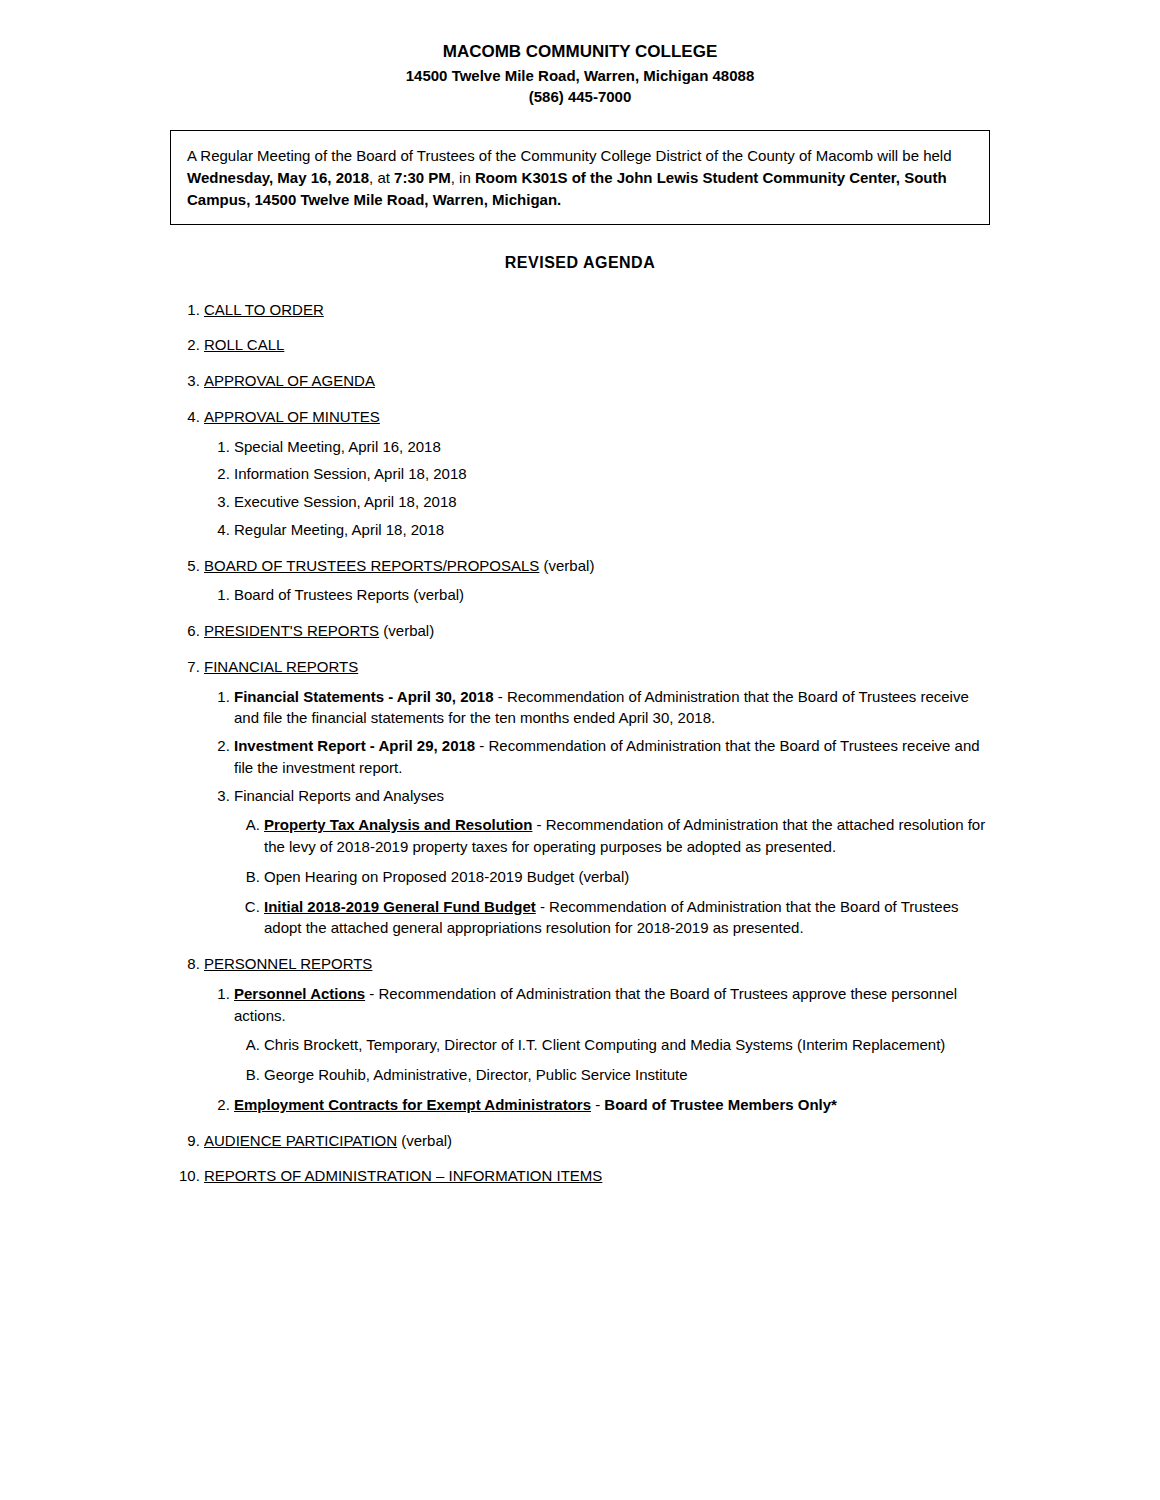MACOMB COMMUNITY COLLEGE
14500 Twelve Mile Road, Warren, Michigan 48088
(586) 445-7000
A Regular Meeting of the Board of Trustees of the Community College District of the County of Macomb will be held Wednesday, May 16, 2018, at 7:30 PM, in Room K301S of the John Lewis Student Community Center, South Campus, 14500 Twelve Mile Road, Warren, Michigan.
REVISED AGENDA
CALL TO ORDER
ROLL CALL
APPROVAL OF AGENDA
APPROVAL OF MINUTES
Special Meeting, April 16, 2018
Information Session, April 18, 2018
Executive Session, April 18, 2018
Regular Meeting, April 18, 2018
BOARD OF TRUSTEES REPORTS/PROPOSALS (verbal)
Board of Trustees Reports (verbal)
PRESIDENT'S REPORTS (verbal)
FINANCIAL REPORTS
Financial Statements - April 30, 2018 - Recommendation of Administration that the Board of Trustees receive and file the financial statements for the ten months ended April 30, 2018.
Investment Report - April 29, 2018 - Recommendation of Administration that the Board of Trustees receive and file the investment report.
Financial Reports and Analyses
Property Tax Analysis and Resolution - Recommendation of Administration that the attached resolution for the levy of 2018-2019 property taxes for operating purposes be adopted as presented.
Open Hearing on Proposed 2018-2019 Budget (verbal)
Initial 2018-2019 General Fund Budget - Recommendation of Administration that the Board of Trustees adopt the attached general appropriations resolution for 2018-2019 as presented.
PERSONNEL REPORTS
Personnel Actions - Recommendation of Administration that the Board of Trustees approve these personnel actions.
Chris Brockett, Temporary, Director of I.T. Client Computing and Media Systems (Interim Replacement)
George Rouhib, Administrative, Director, Public Service Institute
Employment Contracts for Exempt Administrators - Board of Trustee Members Only*
AUDIENCE PARTICIPATION (verbal)
REPORTS OF ADMINISTRATION – INFORMATION ITEMS